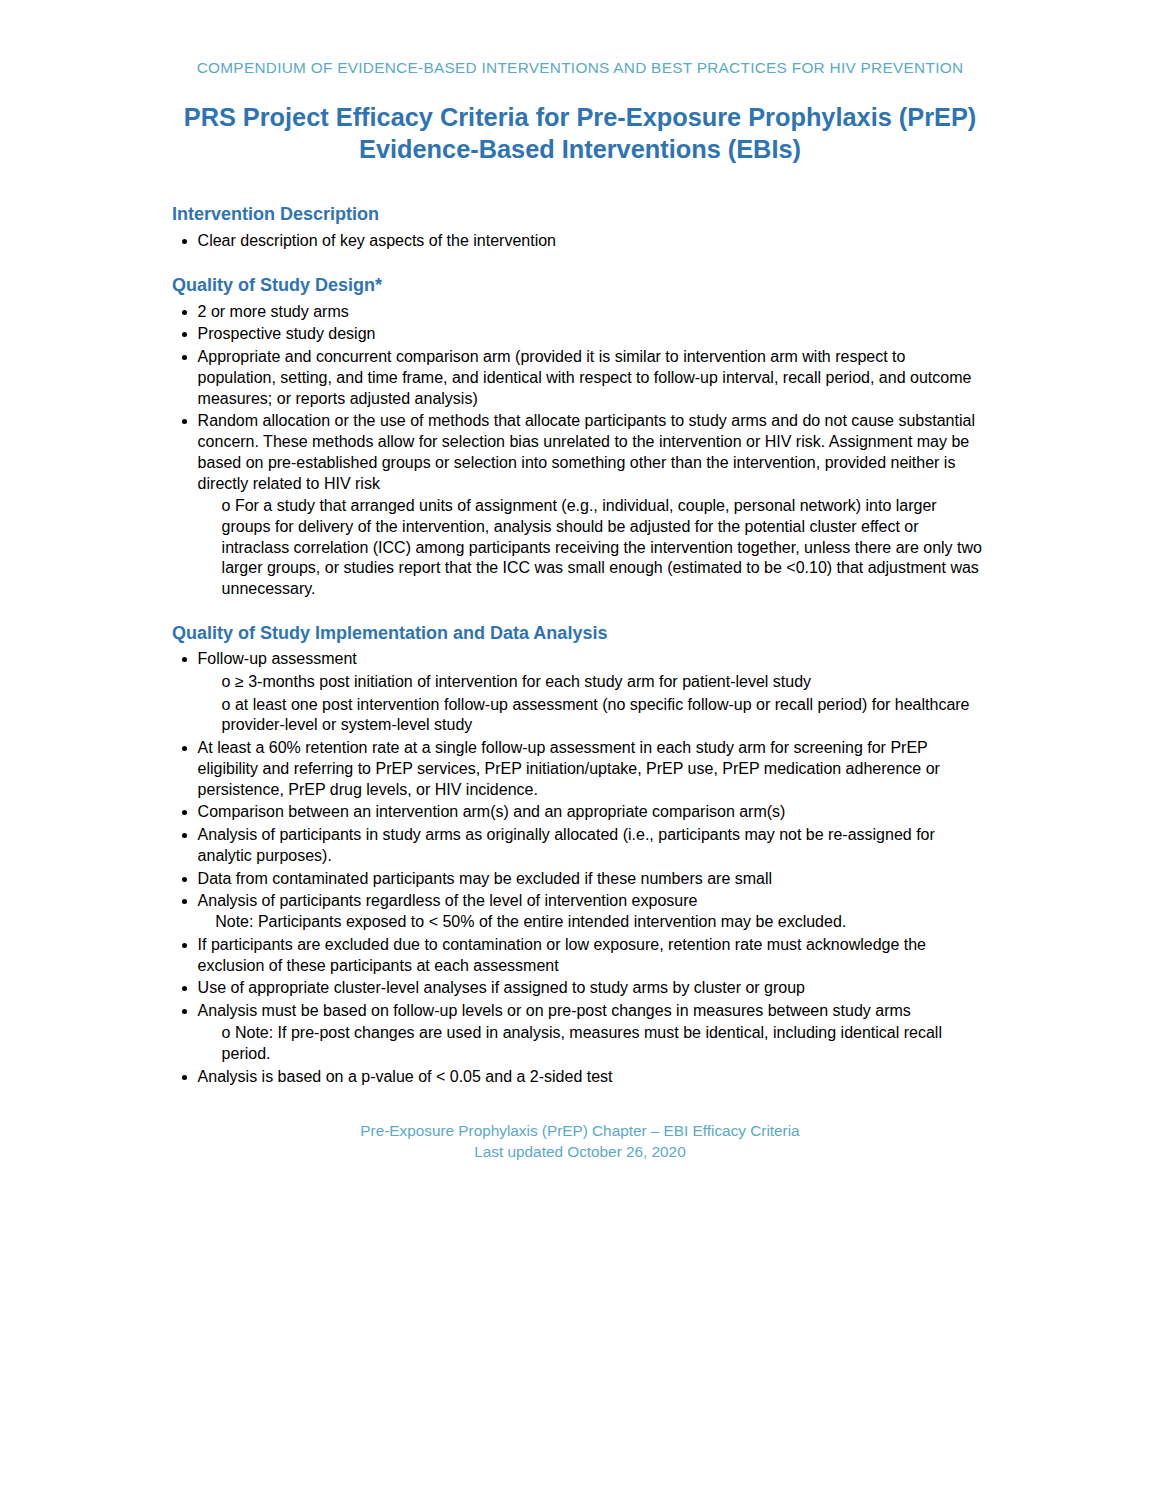COMPENDIUM OF EVIDENCE-BASED INTERVENTIONS AND BEST PRACTICES FOR HIV PREVENTION
PRS Project Efficacy Criteria for Pre-Exposure Prophylaxis (PrEP)
Evidence-Based Interventions (EBIs)
Intervention Description
Clear description of key aspects of the intervention
Quality of Study Design*
2 or more study arms
Prospective study design
Appropriate and concurrent comparison arm (provided it is similar to intervention arm with respect to population, setting, and time frame, and identical with respect to follow-up interval, recall period, and outcome measures; or reports adjusted analysis)
Random allocation or the use of methods that allocate participants to study arms and do not cause substantial concern. These methods allow for selection bias unrelated to the intervention or HIV risk. Assignment may be based on pre-established groups or selection into something other than the intervention, provided neither is directly related to HIV risk
For a study that arranged units of assignment (e.g., individual, couple, personal network) into larger groups for delivery of the intervention, analysis should be adjusted for the potential cluster effect or intraclass correlation (ICC) among participants receiving the intervention together, unless there are only two larger groups, or studies report that the ICC was small enough (estimated to be <0.10) that adjustment was unnecessary.
Quality of Study Implementation and Data Analysis
Follow-up assessment
≥ 3-months post initiation of intervention for each study arm for patient-level study
at least one post intervention follow-up assessment (no specific follow-up or recall period) for healthcare provider-level or system-level study
At least a 60% retention rate at a single follow-up assessment in each study arm for screening for PrEP eligibility and referring to PrEP services, PrEP initiation/uptake, PrEP use, PrEP medication adherence or persistence, PrEP drug levels, or HIV incidence.
Comparison between an intervention arm(s) and an appropriate comparison arm(s)
Analysis of participants in study arms as originally allocated (i.e., participants may not be re-assigned for analytic purposes).
Data from contaminated participants may be excluded if these numbers are small
Analysis of participants regardless of the level of intervention exposure Note: Participants exposed to < 50% of the entire intended intervention may be excluded.
If participants are excluded due to contamination or low exposure, retention rate must acknowledge the exclusion of these participants at each assessment
Use of appropriate cluster-level analyses if assigned to study arms by cluster or group
Analysis must be based on follow-up levels or on pre-post changes in measures between study arms
Note: If pre-post changes are used in analysis, measures must be identical, including identical recall period.
Analysis is based on a p-value of < 0.05 and a 2-sided test
Pre-Exposure Prophylaxis (PrEP) Chapter – EBI Efficacy Criteria
Last updated October 26, 2020